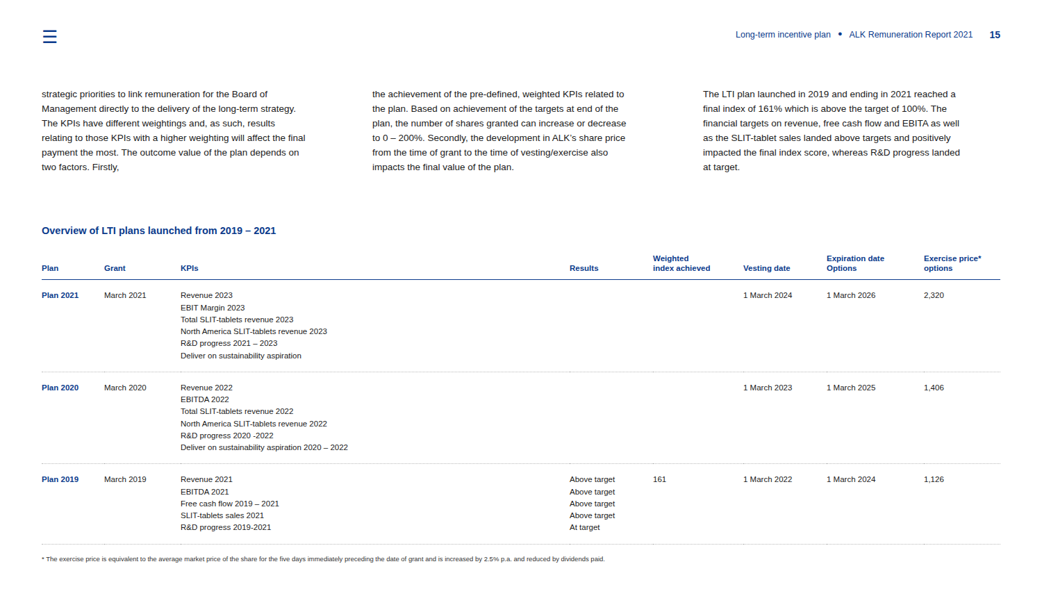☰
Long-term incentive plan ● ALK Remuneration Report 2021 15
strategic priorities to link remuneration for the Board of Management directly to the delivery of the long-term strategy. The KPIs have different weightings and, as such, results relating to those KPIs with a higher weighting will affect the final payment the most. The outcome value of the plan depends on two factors. Firstly,
the achievement of the pre-defined, weighted KPIs related to the plan. Based on achievement of the targets at end of the plan, the number of shares granted can increase or decrease to 0 – 200%. Secondly, the development in ALK’s share price from the time of grant to the time of vesting/exercise also impacts the final value of the plan.
The LTI plan launched in 2019 and ending in 2021 reached a final index of 161% which is above the target of 100%. The financial targets on revenue, free cash flow and EBITA as well as the SLIT-tablet sales landed above targets and positively impacted the final index score, whereas R&D progress landed at target.
Overview of LTI plans launched from 2019 – 2021
| Plan | Grant | KPIs | Results | Weighted index achieved | Vesting date | Expiration date Options | Exercise price* options |
| --- | --- | --- | --- | --- | --- | --- | --- |
| Plan 2021 | March 2021 | Revenue 2023 EBIT Margin 2023 Total SLIT-tablets revenue 2023 North America SLIT-tablets revenue 2023 R&D progress 2021 – 2023 Deliver on sustainability aspiration | | | 1 March 2024 | 1 March 2026 | 2,320 |
| Plan 2020 | March 2020 | Revenue 2022 EBITDA 2022 Total SLIT-tablets revenue 2022 North America SLIT-tablets revenue 2022 R&D progress 2020 -2022 Deliver on sustainability aspiration 2020 – 2022 | | | 1 March 2023 | 1 March 2025 | 1,406 |
| Plan 2019 | March 2019 | Revenue 2021 EBITDA 2021 Free cash flow 2019 – 2021 SLIT-tablets sales 2021 R&D progress 2019-2021 | Above target Above target Above target Above target At target | 161 | 1 March 2022 | 1 March 2024 | 1,126 |
* The exercise price is equivalent to the average market price of the share for the five days immediately preceding the date of grant and is increased by 2.5% p.a. and reduced by dividends paid.